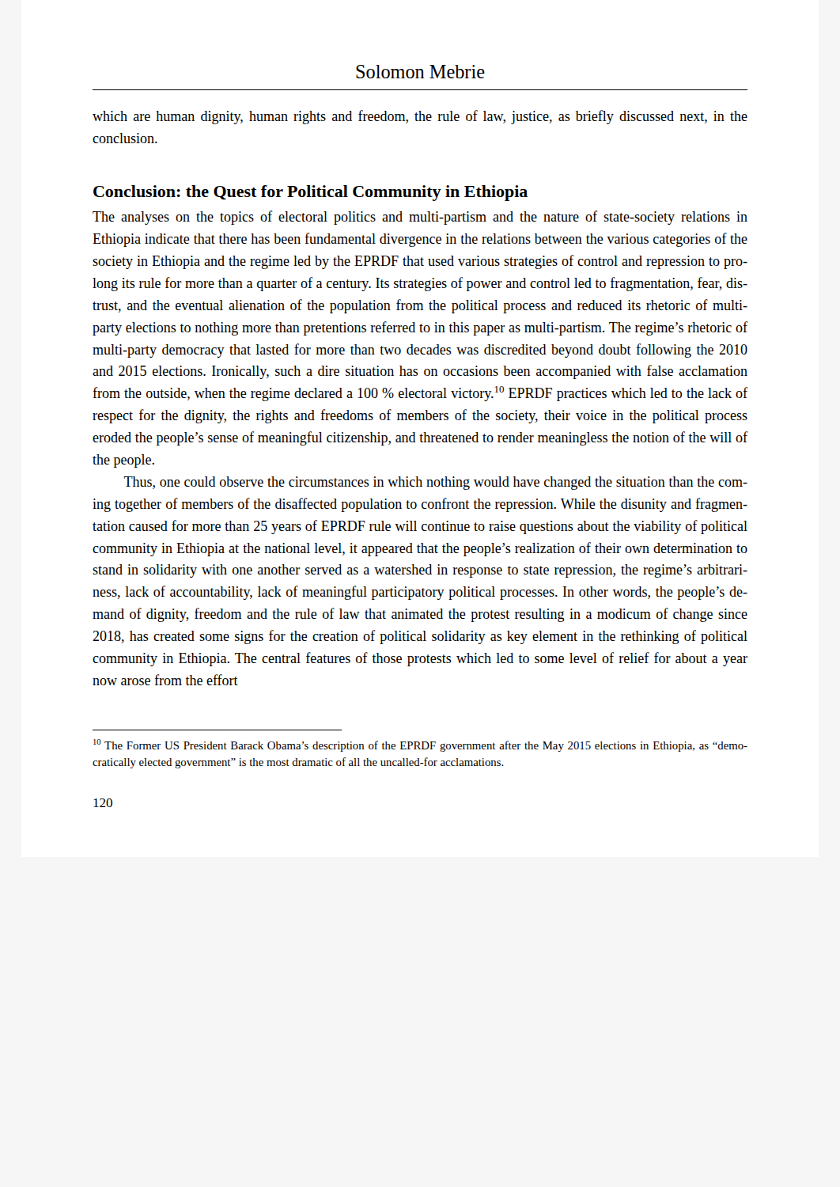Solomon Mebrie
which are human dignity, human rights and freedom, the rule of law, justice, as briefly discussed next, in the conclusion.
Conclusion: the Quest for Political Community in Ethiopia
The analyses on the topics of electoral politics and multi-partism and the nature of state-society relations in Ethiopia indicate that there has been fundamental divergence in the relations between the various categories of the society in Ethiopia and the regime led by the EPRDF that used various strategies of control and repression to prolong its rule for more than a quarter of a century. Its strategies of power and control led to fragmentation, fear, distrust, and the eventual alienation of the population from the political process and reduced its rhetoric of multi-party elections to nothing more than pretentions referred to in this paper as multi-partism. The regime’s rhetoric of multi-party democracy that lasted for more than two decades was discredited beyond doubt following the 2010 and 2015 elections. Ironically, such a dire situation has on occasions been accompanied with false acclamation from the outside, when the regime declared a 100 % electoral victory.10 EPRDF practices which led to the lack of respect for the dignity, the rights and freedoms of members of the society, their voice in the political process eroded the people’s sense of meaningful citizenship, and threatened to render meaningless the notion of the will of the people.
Thus, one could observe the circumstances in which nothing would have changed the situation than the coming together of members of the disaffected population to confront the repression. While the disunity and fragmentation caused for more than 25 years of EPRDF rule will continue to raise questions about the viability of political community in Ethiopia at the national level, it appeared that the people’s realization of their own determination to stand in solidarity with one another served as a watershed in response to state repression, the regime’s arbitrariness, lack of accountability, lack of meaningful participatory political processes. In other words, the people’s demand of dignity, freedom and the rule of law that animated the protest resulting in a modicum of change since 2018, has created some signs for the creation of political solidarity as key element in the rethinking of political community in Ethiopia. The central features of those protests which led to some level of relief for about a year now arose from the effort
10 The Former US President Barack Obama’s description of the EPRDF government after the May 2015 elections in Ethiopia, as “democratically elected government” is the most dramatic of all the uncalled-for acclamations.
120